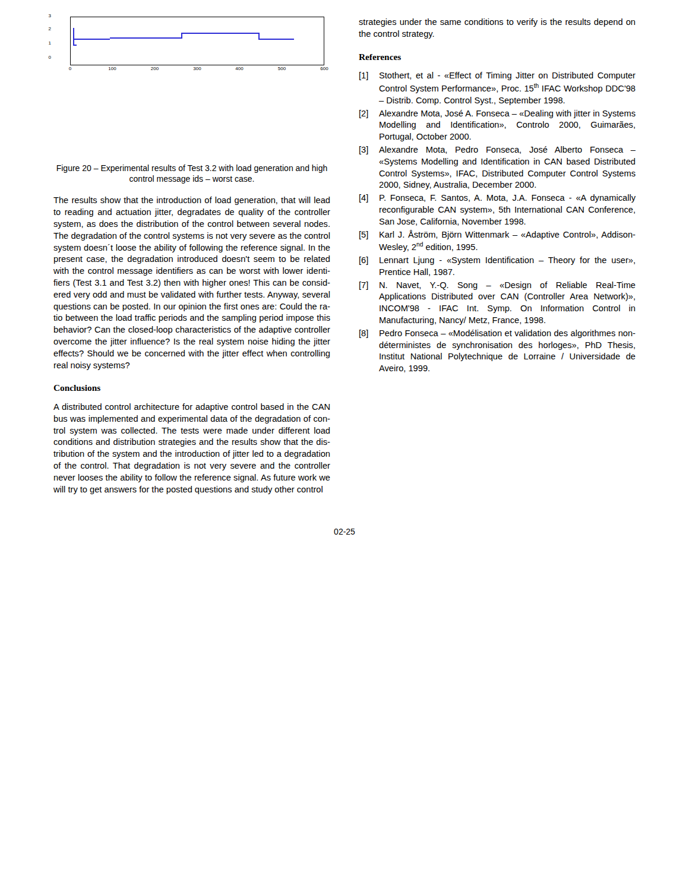3 2 1 0
0 100 200 300 400 500 600
Figure 20 – Experimental results of Test 3.2 with load generation and high control message ids – worst case.
The results show that the introduction of load generation, that will lead to reading and actuation jitter, degradates de quality of the controller system, as does the distribution of the control between several nodes. The degradation of the control systems is not very severe as the control system doesn´t loose the ability of following the reference signal. In the present case, the degradation introduced doesn't seem to be related with the control message identifiers as can be worst with lower identifiers (Test 3.1 and Test 3.2) then with higher ones! This can be considered very odd and must be validated with further tests. Anyway, several questions can be posted. In our opinion the first ones are: Could the ratio between the load traffic periods and the sampling period impose this behavior? Can the closed-loop characteristics of the adaptive controller overcome the jitter influence? Is the real system noise hiding the jitter effects? Should we be concerned with the jitter effect when controlling real noisy systems?
Conclusions
A distributed control architecture for adaptive control based in the CAN bus was implemented and experimental data of the degradation of control system was collected. The tests were made under different load conditions and distribution strategies and the results show that the distribution of the system and the introduction of jitter led to a degradation of the control. That degradation is not very severe and the controller never looses the ability to follow the reference signal. As future work we will try to get answers for the posted questions and study other control
strategies under the same conditions to verify is the results depend on the control strategy.
References
[1] Stothert, et al - «Effect of Timing Jitter on Distributed Computer Control System Performance», Proc. 15th IFAC Workshop DDC'98 – Distrib. Comp. Control Syst., September 1998.
[2] Alexandre Mota, José A. Fonseca – «Dealing with jitter in Systems Modelling and Identification», Controlo 2000, Guimarães, Portugal, October 2000.
[3] Alexandre Mota, Pedro Fonseca, José Alberto Fonseca – «Systems Modelling and Identification in CAN based Distributed Control Systems», IFAC, Distributed Computer Control Systems 2000, Sidney, Australia, December 2000.
[4] P. Fonseca, F. Santos, A. Mota, J.A. Fonseca - «A dynamically reconfigurable CAN system», 5th International CAN Conference, San Jose, California, November 1998.
[5] Karl J. Åström, Björn Wittenmark – «Adaptive Control», Addison-Wesley, 2nd edition, 1995.
[6] Lennart Ljung - «System Identification – Theory for the user», Prentice Hall, 1987.
[7] N. Navet, Y.-Q. Song – «Design of Reliable Real-Time Applications Distributed over CAN (Controller Area Network)», INCOM'98 - IFAC Int. Symp. On Information Control in Manufacturing, Nancy/ Metz, France, 1998.
[8] Pedro Fonseca – «Modélisation et validation des algorithmes non-déterministes de synchronisation des horloges», PhD Thesis, Institut National Polytechnique de Lorraine / Universidade de Aveiro, 1999.
02-25